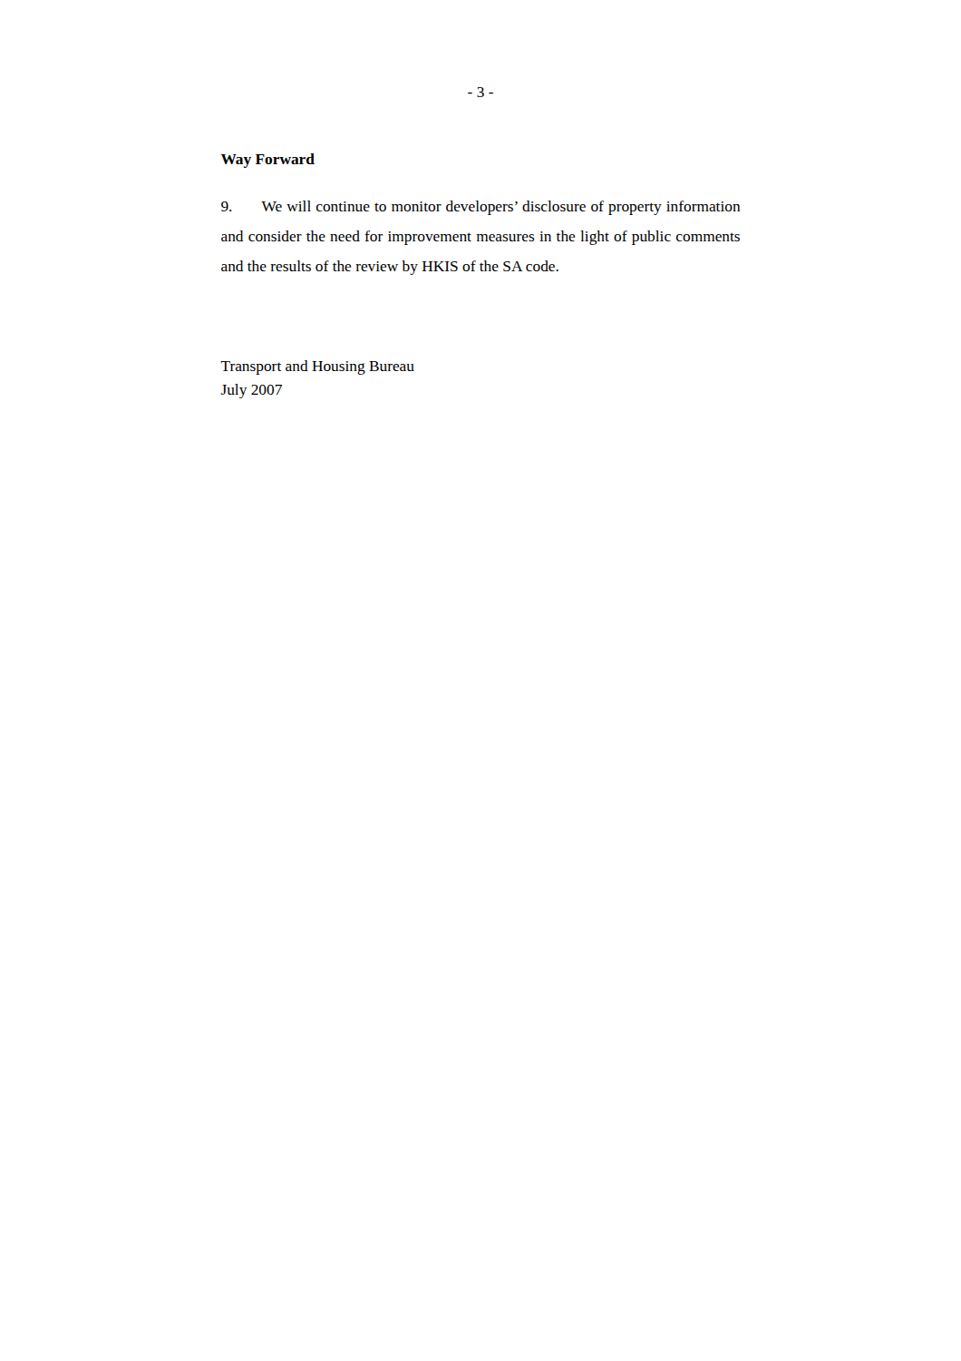- 3 -
Way Forward
9. We will continue to monitor developers’ disclosure of property information and consider the need for improvement measures in the light of public comments and the results of the review by HKIS of the SA code.
Transport and Housing Bureau
July 2007